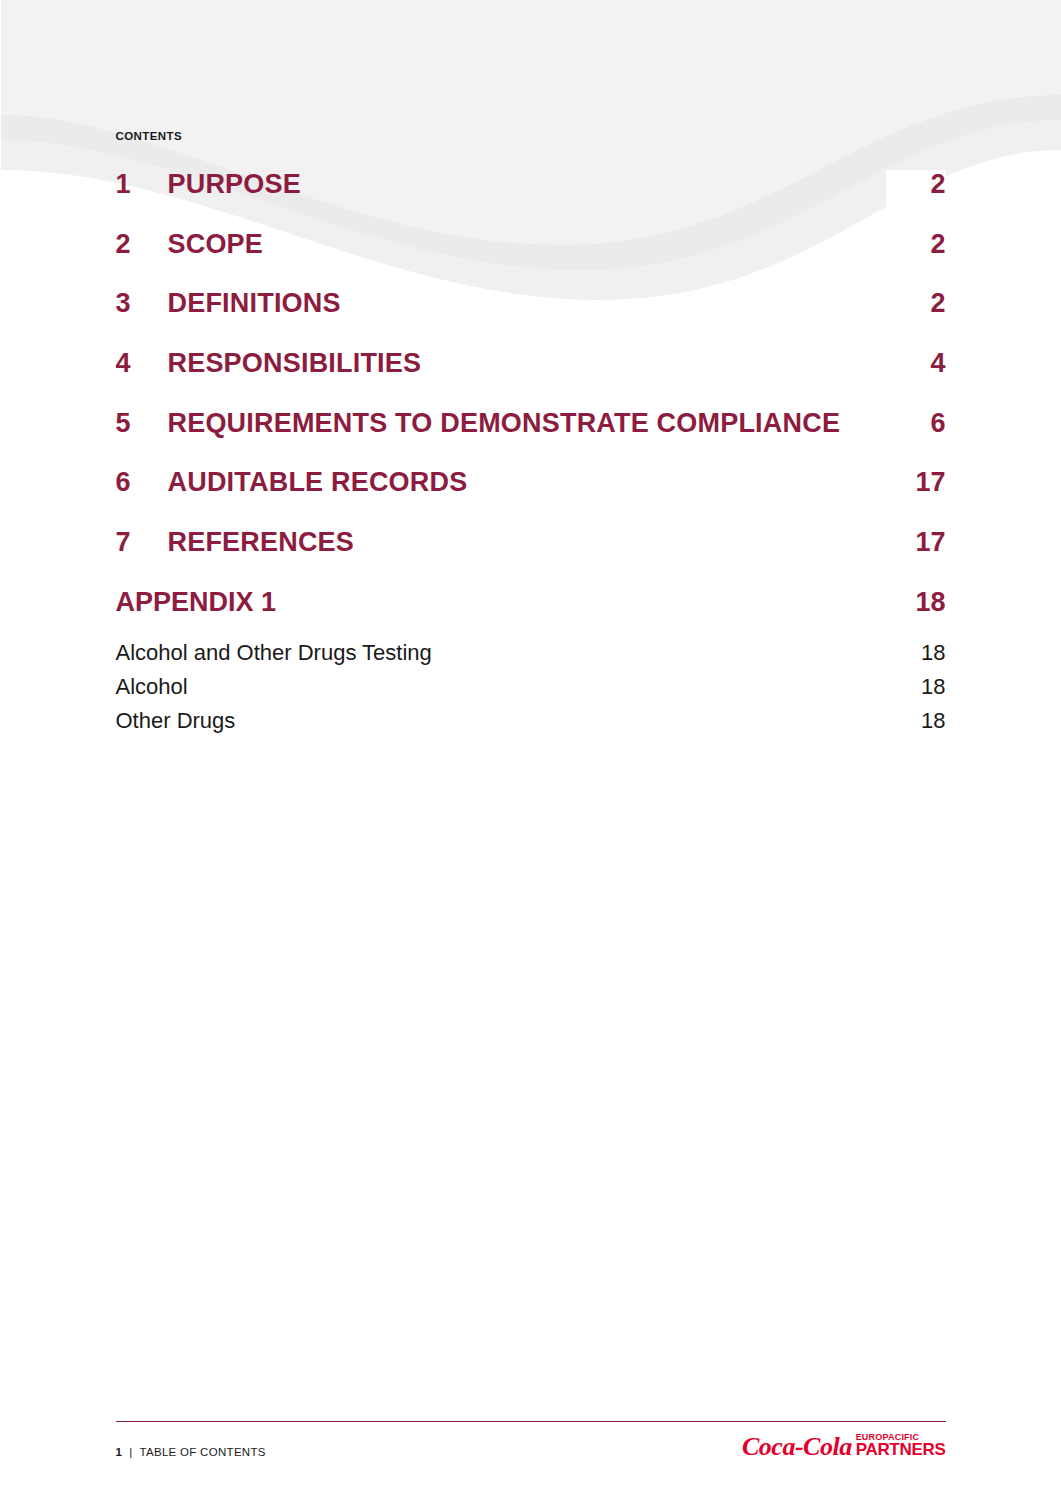CONTENTS
| 1 | PURPOSE | 2 |
| 2 | SCOPE | 2 |
| 3 | DEFINITIONS | 2 |
| 4 | RESPONSIBILITIES | 4 |
| 5 | REQUIREMENTS TO DEMONSTRATE COMPLIANCE | 6 |
| 6 | AUDITABLE RECORDS | 17 |
| 7 | REFERENCES | 17 |
| APPENDIX 1 | 18 |
| Alcohol and Other Drugs Testing | 18 |
| Alcohol | 18 |
| Other Drugs | 18 |
1 | TABLE OF CONTENTS
Coca-Cola EUROPACIFIC PARTNERS